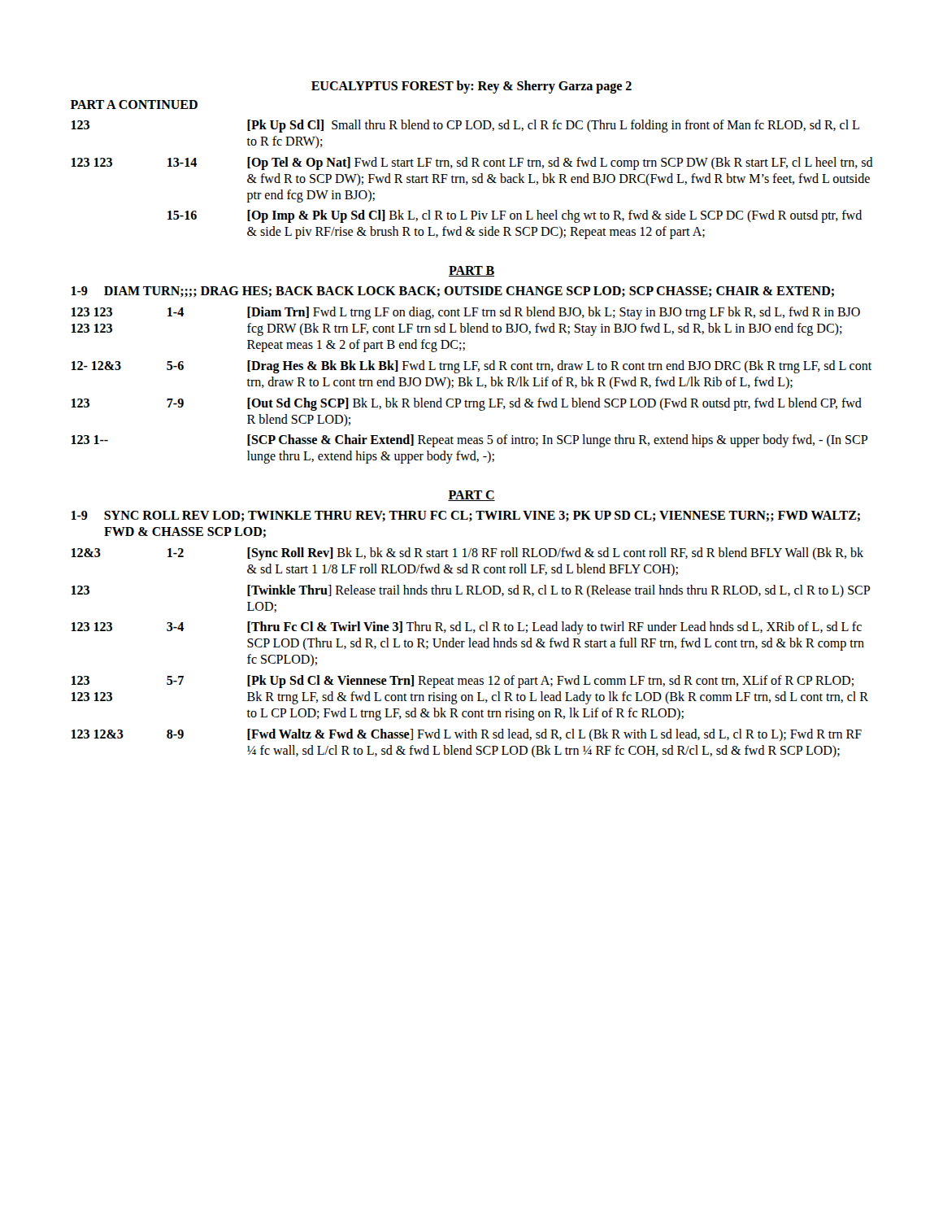EUCALYPTUS FOREST by: Rey & Sherry Garza page 2
PART A CONTINUED
| 123 | | [Pk Up Sd Cl] Small thru R blend to CP LOD, sd L, cl R fc DC (Thru L folding in front of Man fc RLOD, sd R, cl L to R fc DRW); |
| 123 123 | 13-14 | [Op Tel & Op Nat] Fwd L start LF trn, sd R cont LF trn, sd & fwd L comp trn SCP DW (Bk R start LF, cl L heel trn, sd & fwd R to SCP DW); Fwd R start RF trn, sd & back L, bk R end BJO DRC(Fwd L, fwd R btw M’s feet, fwd L outside ptr end fcg DW in BJO); |
| | 15-16 | [Op Imp & Pk Up Sd Cl] Bk L, cl R to L Piv LF on L heel chg wt to R, fwd & side L SCP DC (Fwd R outsd ptr, fwd & side L piv RF/rise & brush R to L, fwd & side R SCP DC); Repeat meas 12 of part A; |
PART B
1-9 DIAM TURN;;;; DRAG HES; BACK BACK LOCK BACK; OUTSIDE CHANGE SCP LOD; SCP CHASSE; CHAIR & EXTEND;
| 123 123 123 123 | 1-4 | [Diam Trn] Fwd L trng LF on diag, cont LF trn sd R blend BJO, bk L; Stay in BJO trng LF bk R, sd L, fwd R in BJO fcg DRW (Bk R trn LF, cont LF trn sd L blend to BJO, fwd R; Stay in BJO fwd L, sd R, bk L in BJO end fcg DC); Repeat meas 1 & 2 of part B end fcg DC;; |
| 12- 12&3 | 5-6 | [Drag Hes & Bk Bk Lk Bk] Fwd L trng LF, sd R cont trn, draw L to R cont trn end BJO DRC (Bk R trng LF, sd L cont trn, draw R to L cont trn end BJO DW); Bk L, bk R/lk Lif of R, bk R (Fwd R, fwd L/lk Rib of L, fwd L); |
| 123 | 7-9 | [Out Sd Chg SCP] Bk L, bk R blend CP trng LF, sd & fwd L blend SCP LOD (Fwd R outsd ptr, fwd L blend CP, fwd R blend SCP LOD); |
| 123 1-- | | [SCP Chasse & Chair Extend] Repeat meas 5 of intro; In SCP lunge thru R, extend hips & upper body fwd, - (In SCP lunge thru L, extend hips & upper body fwd, -); |
PART C
1-9 SYNC ROLL REV LOD; TWINKLE THRU REV; THRU FC CL; TWIRL VINE 3; PK UP SD CL; VIENNESE TURN;; FWD WALTZ; FWD & CHASSE SCP LOD;
| 12&3 | 1-2 | [Sync Roll Rev] Bk L, bk & sd R start 1 1/8 RF roll RLOD/fwd & sd L cont roll RF, sd R blend BFLY Wall (Bk R, bk & sd L start 1 1/8 LF roll RLOD/fwd & sd R cont roll LF, sd L blend BFLY COH); |
| 123 | | [Twinkle Thru ] Release trail hnds thru L RLOD, sd R, cl L to R (Release trail hnds thru R RLOD, sd L, cl R to L) SCP LOD; |
| 123 123 | 3-4 | [Thru Fc Cl & Twirl Vine 3] Thru R, sd L, cl R to L; Lead lady to twirl RF under Lead hnds sd L, XRib of L, sd L fc SCP LOD (Thru L, sd R, cl L to R; Under lead hnds sd & fwd R start a full RF trn, fwd L cont trn, sd & bk R comp trn fc SCPLOD); |
| 123 123 123 | 5-7 | [Pk Up Sd Cl & Viennese Trn] Repeat meas 12 of part A; Fwd L comm LF trn, sd R cont trn, XLif of R CP RLOD; Bk R trng LF, sd & fwd L cont trn rising on L, cl R to L lead Lady to lk fc LOD (Bk R comm LF trn, sd L cont trn, cl R to L CP LOD; Fwd L trng LF, sd & bk R cont trn rising on R, lk Lif of R fc RLOD); |
| 123 12&3 | 8-9 | [Fwd Waltz & Fwd & Chasse ] Fwd L with R sd lead, sd R, cl L (Bk R with L sd lead, sd L, cl R to L); Fwd R trn RF ¼ fc wall, sd L/cl R to L, sd & fwd L blend SCP LOD (Bk L trn ¼ RF fc COH, sd R/cl L, sd & fwd R SCP LOD); |